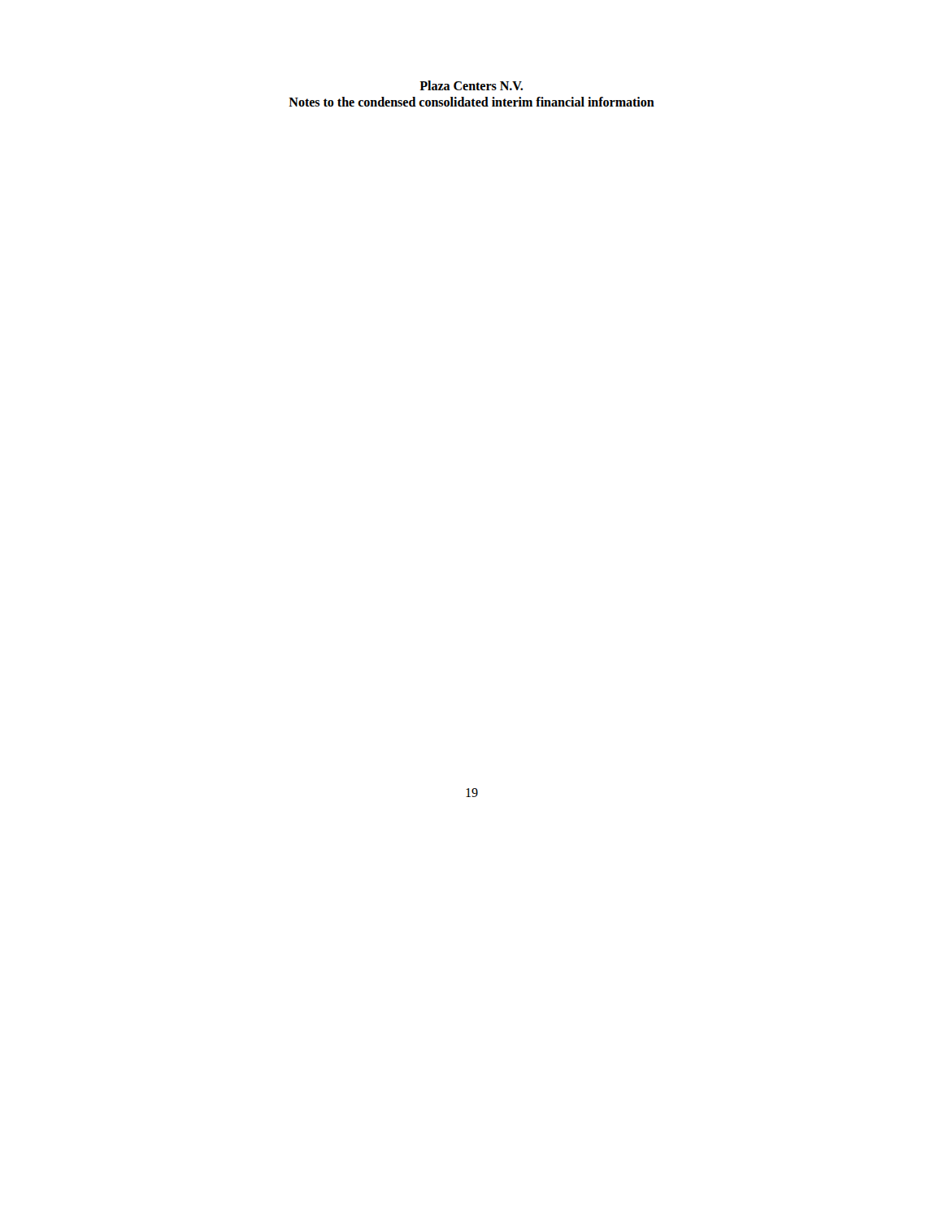Plaza Centers N.V. Notes to the condensed consolidated interim financial information
19